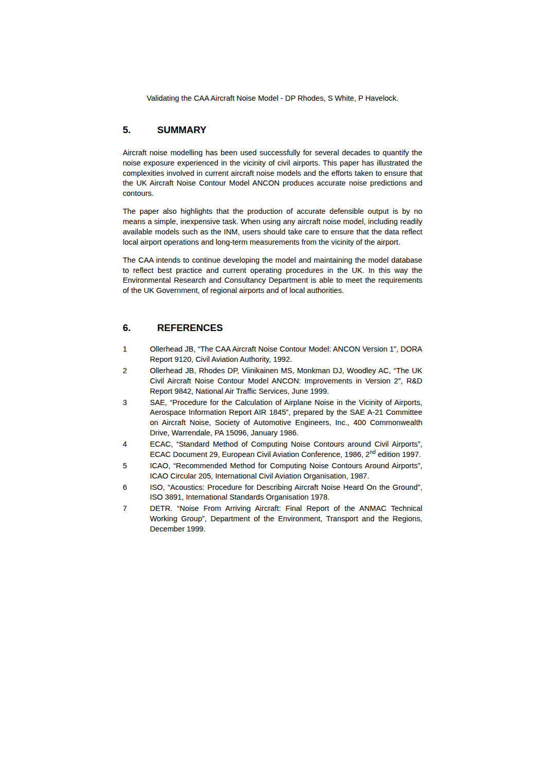Validating the CAA Aircraft Noise Model - DP Rhodes, S White, P Havelock.
5. SUMMARY
Aircraft noise modelling has been used successfully for several decades to quantify the noise exposure experienced in the vicinity of civil airports. This paper has illustrated the complexities involved in current aircraft noise models and the efforts taken to ensure that the UK Aircraft Noise Contour Model ANCON produces accurate noise predictions and contours.
The paper also highlights that the production of accurate defensible output is by no means a simple, inexpensive task. When using any aircraft noise model, including readily available models such as the INM, users should take care to ensure that the data reflect local airport operations and long-term measurements from the vicinity of the airport.
The CAA intends to continue developing the model and maintaining the model database to reflect best practice and current operating procedures in the UK. In this way the Environmental Research and Consultancy Department is able to meet the requirements of the UK Government, of regional airports and of local authorities.
6. REFERENCES
1
Ollerhead JB, “The CAA Aircraft Noise Contour Model: ANCON Version 1”, DORA Report 9120, Civil Aviation Authority, 1992.
2
Ollerhead JB, Rhodes DP, Viinikainen MS, Monkman DJ, Woodley AC, “The UK Civil Aircraft Noise Contour Model ANCON: Improvements in Version 2”, R&D Report 9842, National Air Traffic Services, June 1999.
3
SAE, “Procedure for the Calculation of Airplane Noise in the Vicinity of Airports, Aerospace Information Report AIR 1845”, prepared by the SAE A-21 Committee on Aircraft Noise, Society of Automotive Engineers, Inc., 400 Commonwealth Drive, Warrendale, PA 15096, January 1986.
4
ECAC, “Standard Method of Computing Noise Contours around Civil Airports”, ECAC Document 29, European Civil Aviation Conference, 1986, 2nd edition 1997.
5
ICAO, “Recommended Method for Computing Noise Contours Around Airports”, ICAO Circular 205, International Civil Aviation Organisation, 1987.
6
ISO, “Acoustics: Procedure for Describing Aircraft Noise Heard On the Ground”, ISO 3891, International Standards Organisation 1978.
7
DETR. “Noise From Arriving Aircraft: Final Report of the ANMAC Technical Working Group”, Department of the Environment, Transport and the Regions, December 1999.